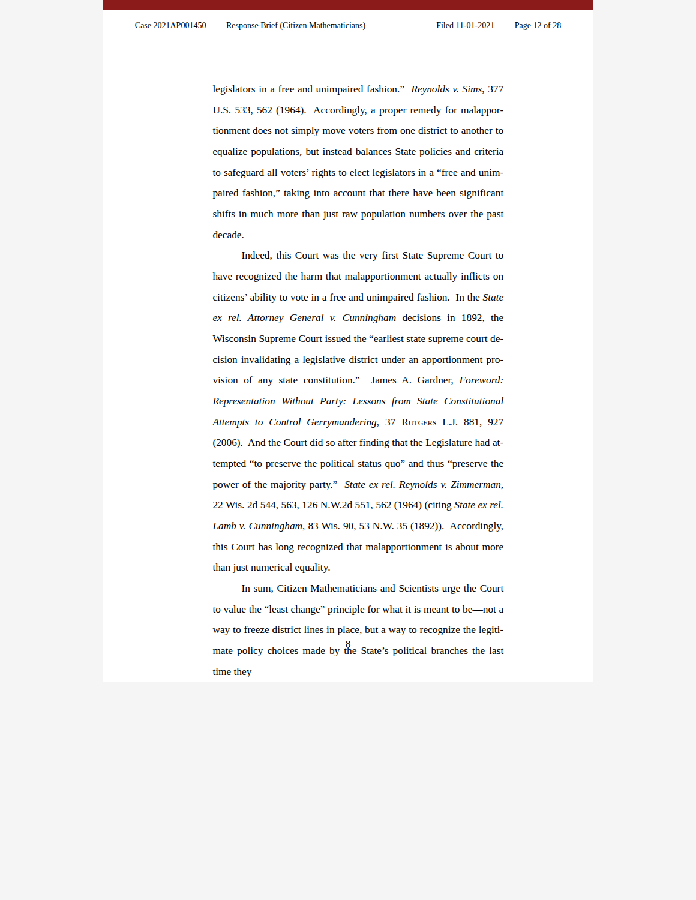Case 2021AP001450 Response Brief (Citizen Mathematicians) Filed 11-01-2021 Page 12 of 28
legislators in a free and unimpaired fashion.” Reynolds v. Sims, 377 U.S. 533, 562 (1964). Accordingly, a proper remedy for malapportionment does not simply move voters from one district to another to equalize populations, but instead balances State policies and criteria to safeguard all voters’ rights to elect legislators in a “free and unimpaired fashion,” taking into account that there have been significant shifts in much more than just raw population numbers over the past decade.
Indeed, this Court was the very first State Supreme Court to have recognized the harm that malapportionment actually inflicts on citizens’ ability to vote in a free and unimpaired fashion. In the State ex rel. Attorney General v. Cunningham decisions in 1892, the Wisconsin Supreme Court issued the “earliest state supreme court decision invalidating a legislative district under an apportionment provision of any state constitution.” James A. Gardner, Foreword: Representation Without Party: Lessons from State Constitutional Attempts to Control Gerrymandering, 37 Rutgers L.J. 881, 927 (2006). And the Court did so after finding that the Legislature had attempted “to preserve the political status quo” and thus “preserve the power of the majority party.” State ex rel. Reynolds v. Zimmerman, 22 Wis. 2d 544, 563, 126 N.W.2d 551, 562 (1964) (citing State ex rel. Lamb v. Cunningham, 83 Wis. 90, 53 N.W. 35 (1892)). Accordingly, this Court has long recognized that malapportionment is about more than just numerical equality.
In sum, Citizen Mathematicians and Scientists urge the Court to value the “least change” principle for what it is meant to be—not a way to freeze district lines in place, but a way to recognize the legitimate policy choices made by the State’s political branches the last time they
8